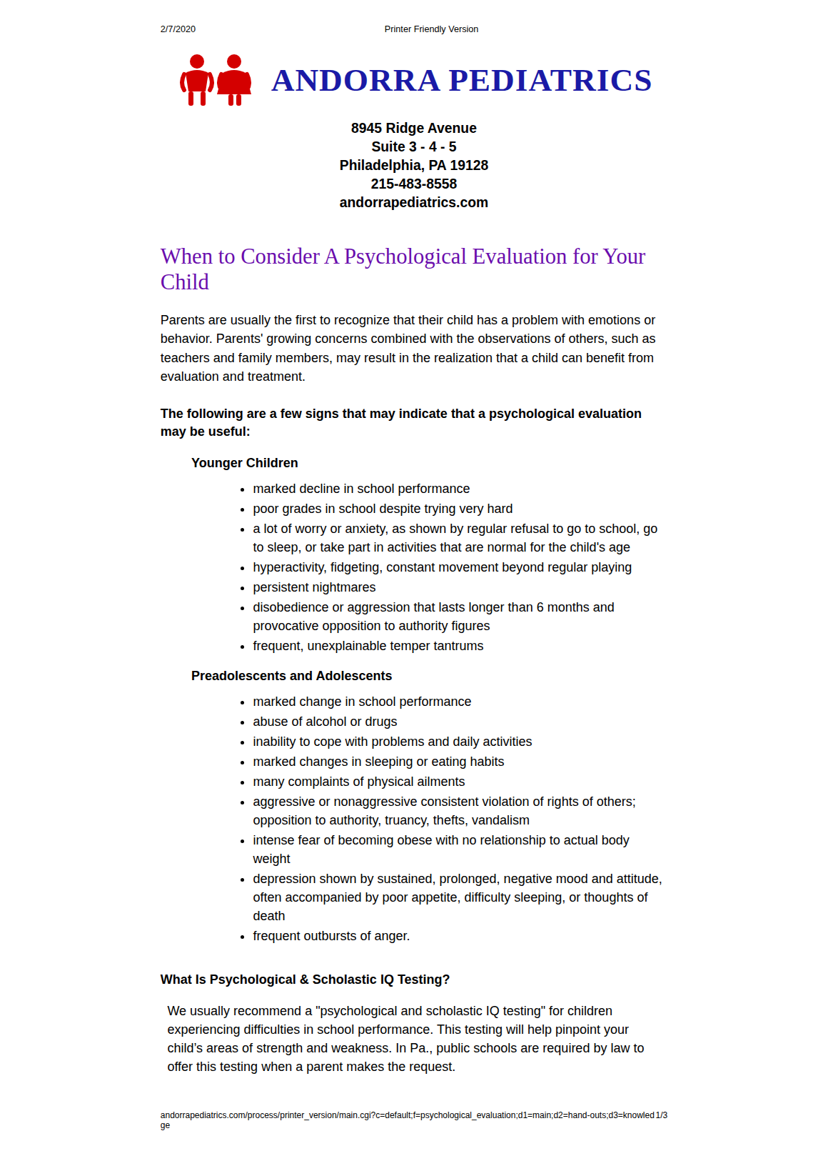2/7/2020
Printer Friendly Version
ANDORRA PEDIATRICS
8945 Ridge Avenue
Suite 3 - 4 - 5
Philadelphia, PA 19128
215-483-8558
andorrapediatrics.com
When to Consider A Psychological Evaluation for Your Child
Parents are usually the first to recognize that their child has a problem with emotions or behavior. Parents' growing concerns combined with the observations of others, such as teachers and family members, may result in the realization that a child can benefit from evaluation and treatment.
The following are a few signs that may indicate that a psychological evaluation may be useful:
Younger Children
marked decline in school performance
poor grades in school despite trying very hard
a lot of worry or anxiety, as shown by regular refusal to go to school, go to sleep, or take part in activities that are normal for the child's age
hyperactivity, fidgeting, constant movement beyond regular playing
persistent nightmares
disobedience or aggression that lasts longer than 6 months and provocative opposition to authority figures
frequent, unexplainable temper tantrums
Preadolescents and Adolescents
marked change in school performance
abuse of alcohol or drugs
inability to cope with problems and daily activities
marked changes in sleeping or eating habits
many complaints of physical ailments
aggressive or nonaggressive consistent violation of rights of others; opposition to authority, truancy, thefts, vandalism
intense fear of becoming obese with no relationship to actual body weight
depression shown by sustained, prolonged, negative mood and attitude, often accompanied by poor appetite, difficulty sleeping, or thoughts of death
frequent outbursts of anger.
What Is Psychological & Scholastic IQ Testing?
We usually recommend a "psychological and scholastic IQ testing" for children experiencing difficulties in school performance. This testing will help pinpoint your child’s areas of strength and weakness. In Pa., public schools are required by law to offer this testing when a parent makes the request.
andorrapediatrics.com/process/printer_version/main.cgi?c=default;f=psychological_evaluation;d1=main;d2=hand-outs;d3=knowledge
1/3